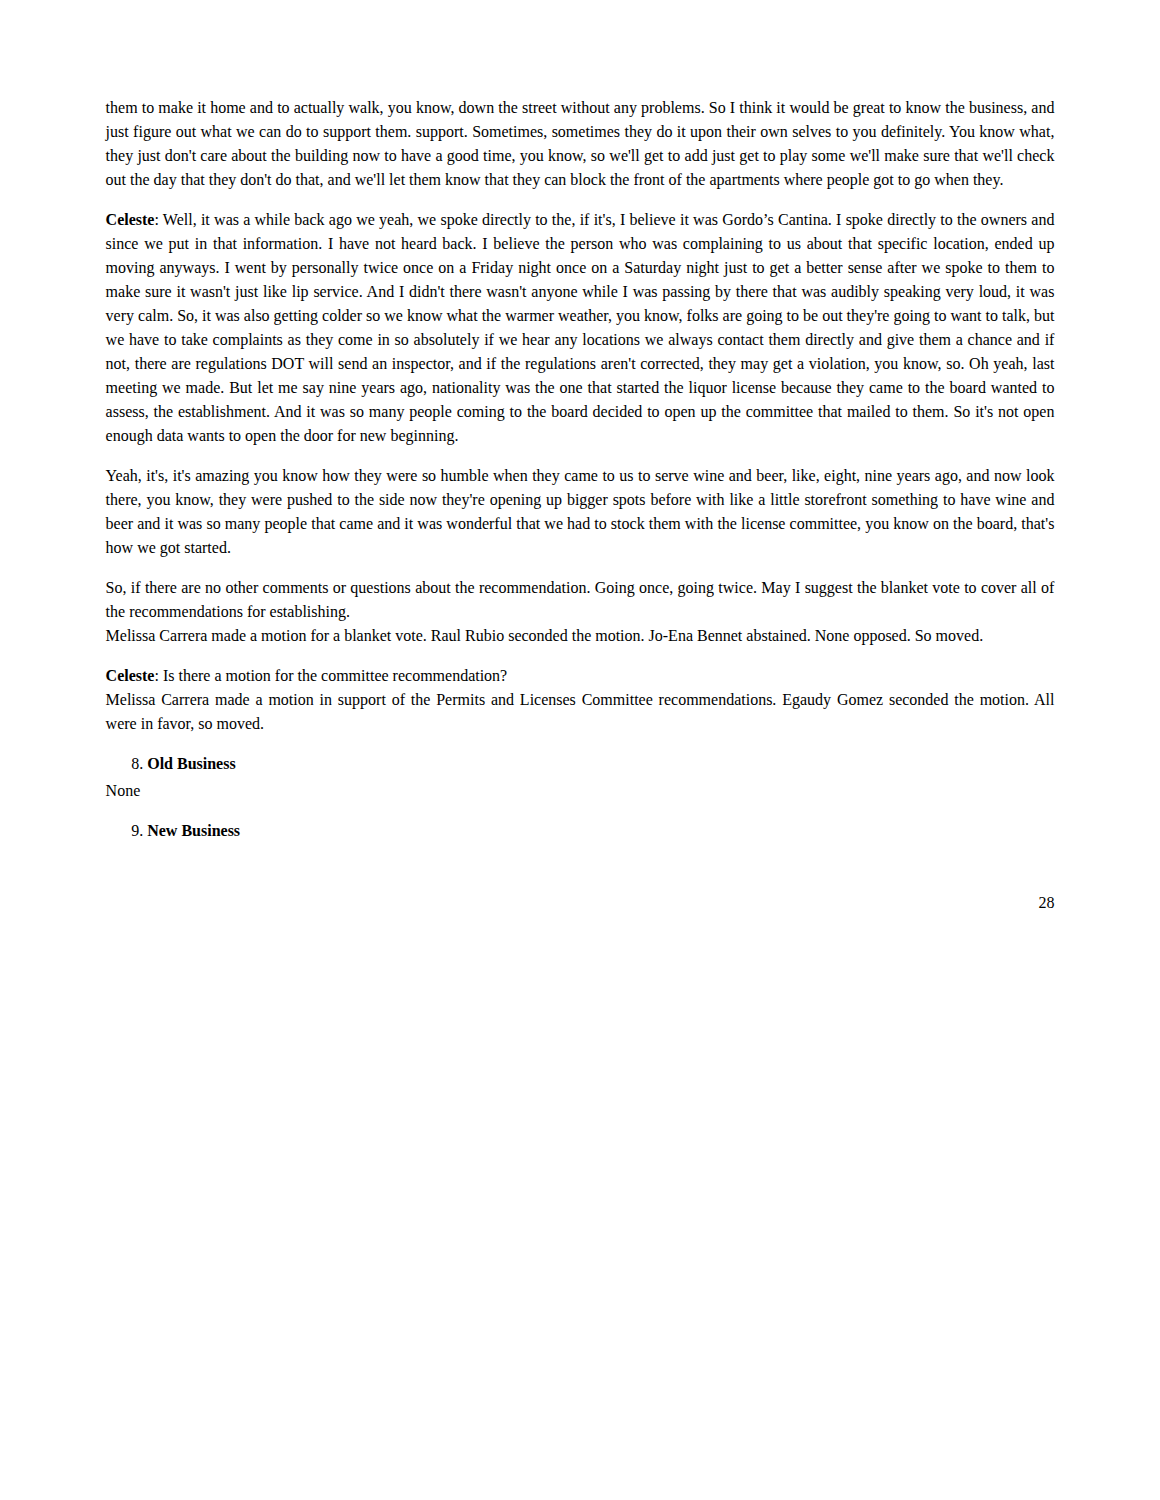them to make it home and to actually walk, you know, down the street without any problems. So I think it would be great to know the business, and just figure out what we can do to support them. support. Sometimes, sometimes they do it upon their own selves to you definitely. You know what, they just don't care about the building now to have a good time, you know, so we'll get to add just get to play some we'll make sure that we'll check out the day that they don't do that, and we'll let them know that they can block the front of the apartments where people got to go when they.
Celeste: Well, it was a while back ago we yeah, we spoke directly to the, if it's, I believe it was Gordo’s Cantina. I spoke directly to the owners and since we put in that information. I have not heard back. I believe the person who was complaining to us about that specific location, ended up moving anyways. I went by personally twice once on a Friday night once on a Saturday night just to get a better sense after we spoke to them to make sure it wasn't just like lip service. And I didn't there wasn't anyone while I was passing by there that was audibly speaking very loud, it was very calm. So, it was also getting colder so we know what the warmer weather, you know, folks are going to be out they're going to want to talk, but we have to take complaints as they come in so absolutely if we hear any locations we always contact them directly and give them a chance and if not, there are regulations DOT will send an inspector, and if the regulations aren't corrected, they may get a violation, you know, so. Oh yeah, last meeting we made. But let me say nine years ago, nationality was the one that started the liquor license because they came to the board wanted to assess, the establishment. And it was so many people coming to the board decided to open up the committee that mailed to them. So it's not open enough data wants to open the door for new beginning.
Yeah, it's, it's amazing you know how they were so humble when they came to us to serve wine and beer, like, eight, nine years ago, and now look there, you know, they were pushed to the side now they're opening up bigger spots before with like a little storefront something to have wine and beer and it was so many people that came and it was wonderful that we had to stock them with the license committee, you know on the board, that's how we got started.
So, if there are no other comments or questions about the recommendation. Going once, going twice. May I suggest the blanket vote to cover all of the recommendations for establishing.
Melissa Carrera made a motion for a blanket vote. Raul Rubio seconded the motion. Jo-Ena Bennet abstained. None opposed. So moved.
Celeste: Is there a motion for the committee recommendation?
Melissa Carrera made a motion in support of the Permits and Licenses Committee recommendations. Egaudy Gomez seconded the motion. All were in favor, so moved.
Old Business
None
New Business
28